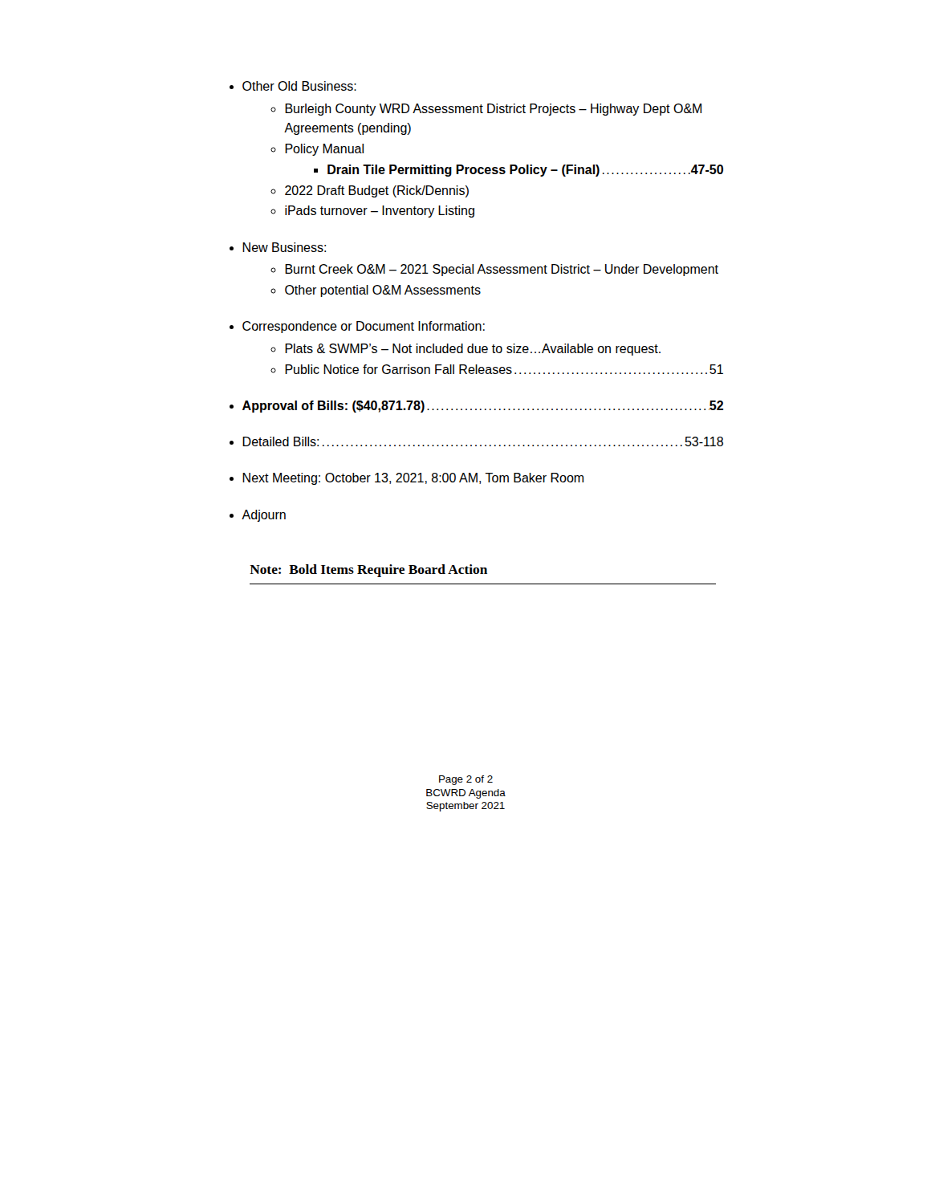Other Old Business:
Burleigh County WRD Assessment District Projects – Highway Dept O&M Agreements (pending)
Policy Manual
Drain Tile Permitting Process Policy – (Final) ..................................................... 47-50
2022 Draft Budget (Rick/Dennis)
iPads turnover – Inventory Listing
New Business:
Burnt Creek O&M – 2021 Special Assessment District – Under Development
Other potential O&M Assessments
Correspondence or Document Information:
Plats & SWMP’s – Not included due to size…Available on request.
Public Notice for Garrison Fall Releases ....................................................................................... 51
Approval of Bills: ($40,871.78) .................................................................................................................. 52
Detailed Bills: ................................................................................................................................................. 53-118
Next Meeting: October 13, 2021, 8:00 AM, Tom Baker Room
Adjourn
Note: Bold Items Require Board Action
Page 2 of 2
BCWRD Agenda
September 2021